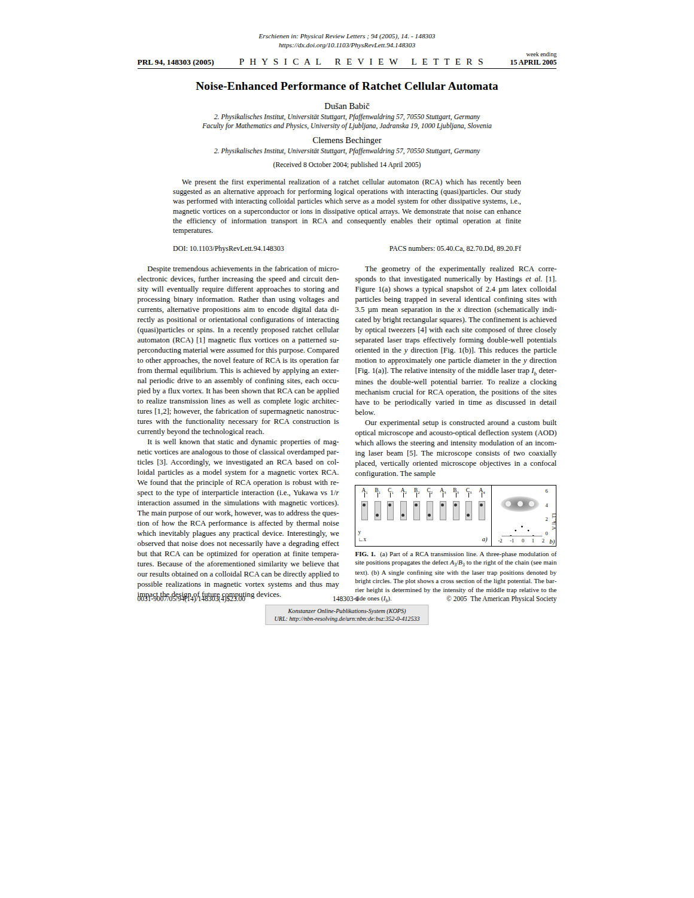Erschienen in: Physical Review Letters ; 94 (2005), 14. - 148303
https://dx.doi.org/10.1103/PhysRevLett.94.148303
PRL 94, 148303 (2005)
P H Y S I C A L R E V I E W L E T T E R S
week ending 15 APRIL 2005
Noise-Enhanced Performance of Ratchet Cellular Automata
Dušan Babič
2. Physikalisches Institut, Universität Stuttgart, Pfaffenwaldring 57, 70550 Stuttgart, Germany
Faculty for Mathematics and Physics, University of Ljubljana, Jadranska 19, 1000 Ljubljana, Slovenia
Clemens Bechinger
2. Physikalisches Institut, Universität Stuttgart, Pfaffenwaldring 57, 70550 Stuttgart, Germany
(Received 8 October 2004; published 14 April 2005)
We present the first experimental realization of a ratchet cellular automaton (RCA) which has recently been suggested as an alternative approach for performing logical operations with interacting (quasi)particles. Our study was performed with interacting colloidal particles which serve as a model system for other dissipative systems, i.e., magnetic vortices on a superconductor or ions in dissipative optical arrays. We demonstrate that noise can enhance the efficiency of information transport in RCA and consequently enables their optimal operation at finite temperatures.
DOI: 10.1103/PhysRevLett.94.148303 PACS numbers: 05.40.Ca, 82.70.Dd, 89.20.Ff
Despite tremendous achievements in the fabrication of microelectronic devices, further increasing the speed and circuit density will eventually require different approaches to storing and processing binary information. Rather than using voltages and currents, alternative propositions aim to encode digital data directly as positional or orientational configurations of interacting (quasi)particles or spins. In a recently proposed ratchet cellular automaton (RCA) [1] magnetic flux vortices on a patterned superconducting material were assumed for this purpose. Compared to other approaches, the novel feature of RCA is its operation far from thermal equilibrium. This is achieved by applying an external periodic drive to an assembly of confining sites, each occupied by a flux vortex. It has been shown that RCA can be applied to realize transmission lines as well as complete logic architectures [1,2]; however, the fabrication of supermagnetic nanostructures with the functionality necessary for RCA construction is currently beyond the technological reach.
It is well known that static and dynamic properties of magnetic vortices are analogous to those of classical overdamped particles [3]. Accordingly, we investigated an RCA based on colloidal particles as a model system for a magnetic vortex RCA. We found that the principle of RCA operation is robust with respect to the type of interparticle interaction (i.e., Yukawa vs 1/r interaction assumed in the simulations with magnetic vortices). The main purpose of our work, however, was to address the question of how the RCA performance is affected by thermal noise which inevitably plagues any practical device. Interestingly, we observed that noise does not necessarily have a degrading effect but that RCA can be optimized for operation at finite temperatures. Because of the aforementioned similarity we believe that our results obtained on a colloidal RCA can be directly applied to possible realizations in magnetic vortex systems and thus may impact the design of future computing devices.
The geometry of the experimentally realized RCA corresponds to that investigated numerically by Hastings et al. [1]. Figure 1(a) shows a typical snapshot of 2.4 µm latex colloidal particles being trapped in several identical confining sites with 3.5 µm mean separation in the x direction (schematically indicated by bright rectangular squares). The confinement is achieved by optical tweezers [4] with each site composed of three closely separated laser traps effectively forming double-well potentials oriented in the y direction [Fig. 1(b)]. This reduces the particle motion to approximately one particle diameter in the y direction [Fig. 1(a)]. The relative intensity of the middle laser trap Ib determines the double-well potential barrier. To realize a clocking mechanism crucial for RCA operation, the positions of the sites have to be periodically varied in time as discussed in detail below.
Our experimental setup is constructed around a custom built optical microscope and acousto-optical deflection system (AOD) which allows the steering and intensity modulation of an incoming laser beam [5]. The microscope consists of two coaxially placed, vertically oriented microscope objectives in a confocal configuration. The sample
A1 B1 C1 A2 B2 C2 A3 B3 C3 A4
y
∟x
a)
6420
V [kBT]
-2-1012
b)
FIG. 1. (a) Part of a RCA transmission line. A three-phase modulation of site positions propagates the defect A3/B3 to the right of the chain (see main text). (b) A single confining site with the laser trap positions denoted by bright circles. The plot shows a cross section of the light potential. The barrier height is determined by the intensity of the middle trap relative to the side ones (Ib).
0031-9007/05/94(14)/148303(4)$23.00 148303-1 © 2005 The American Physical Society
Konstanzer Online-Publikations-System (KOPS)
URL: http://nbn-resolving.de/urn:nbn:de:bsz:352-0-412533